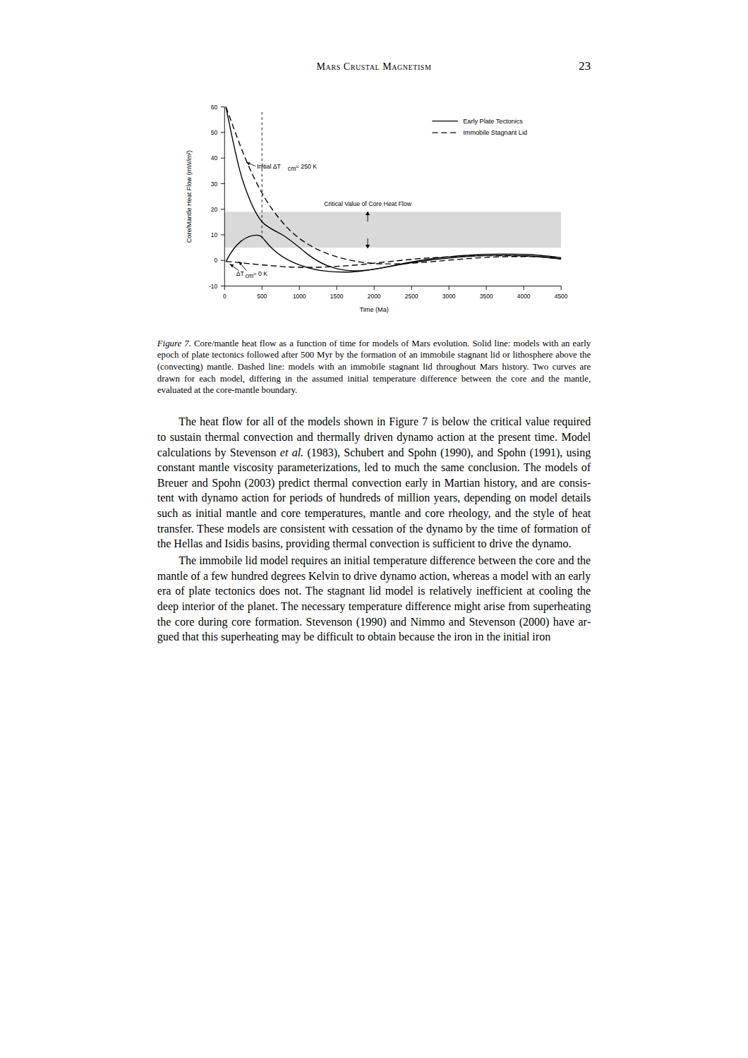Mars Crustal Magnetism 23
60 50 40 30 20 10 0 -10 0 500 1000 1500 2000 2500 3000 3500 4000 4500 Time (Ma) Core/Mantle Heat Flow (mW/m²) Early Plate Tectonics Immobile Stagnant Lid Initial ΔT cm = 250 K Critical Value of Core Heat Flow ΔT cm = 0 K
Figure 7. Core/mantle heat flow as a function of time for models of Mars evolution. Solid line: models with an early epoch of plate tectonics followed after 500 Myr by the formation of an immobile stagnant lid or lithosphere above the (convecting) mantle. Dashed line: models with an immobile stagnant lid throughout Mars history. Two curves are drawn for each model, differing in the assumed initial temperature difference between the core and the mantle, evaluated at the core-mantle boundary.
The heat flow for all of the models shown in Figure 7 is below the critical value required to sustain thermal convection and thermally driven dynamo action at the present time. Model calculations by Stevenson et al. (1983), Schubert and Spohn (1990), and Spohn (1991), using constant mantle viscosity parameterizations, led to much the same conclusion. The models of Breuer and Spohn (2003) predict thermal convection early in Martian history, and are consistent with dynamo action for periods of hundreds of million years, depending on model details such as initial mantle and core temperatures, mantle and core rheology, and the style of heat transfer. These models are consistent with cessation of the dynamo by the time of formation of the Hellas and Isidis basins, providing thermal convection is sufficient to drive the dynamo.
The immobile lid model requires an initial temperature difference between the core and the mantle of a few hundred degrees Kelvin to drive dynamo action, whereas a model with an early era of plate tectonics does not. The stagnant lid model is relatively inefficient at cooling the deep interior of the planet. The necessary temperature difference might arise from superheating the core during core formation. Stevenson (1990) and Nimmo and Stevenson (2000) have argued that this superheating may be difficult to obtain because the iron in the initial iron